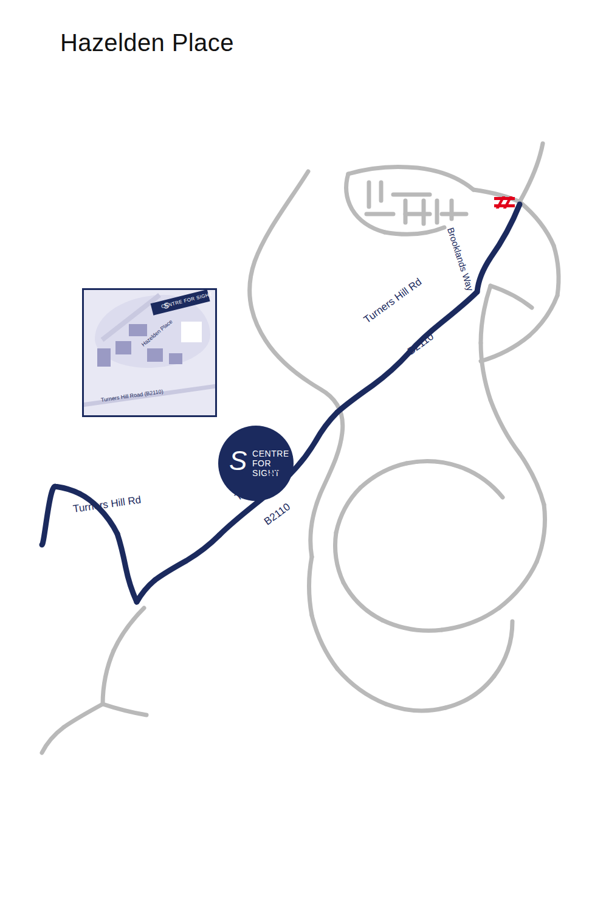Hazelden Place
SCENTRE FOR SIGHT
Hazelden Place
Turners Hill Road (B2110)
S
CENTRE
FOR
SIGHT
Brooklands Way
Turners Hill Rd
B2110
Turners Hill Rd
B2110
Turners Hill Rd
Map of Hazelden Place showing Centre for Sight located off Turners Hill Road (B2110), with Brooklands Way leading to the railway station.